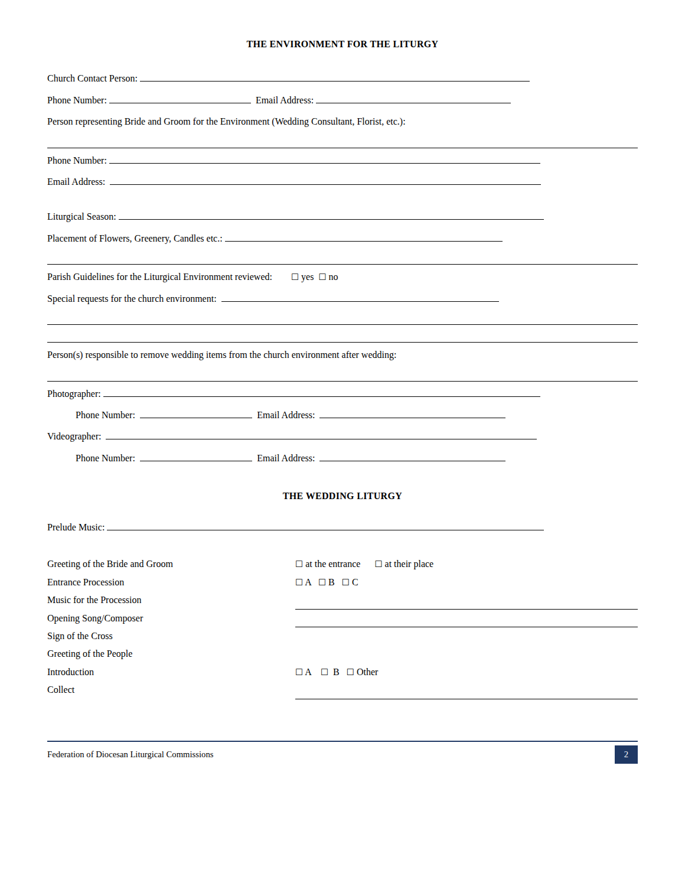THE ENVIRONMENT FOR THE LITURGY
Church Contact Person:
Phone Number: Email Address:
Person representing Bride and Groom for the Environment (Wedding Consultant, Florist, etc.):
Phone Number:
Email Address:
Liturgical Season:
Placement of Flowers, Greenery, Candles etc.:
Parish Guidelines for the Liturgical Environment reviewed: ☐ yes ☐ no
Special requests for the church environment:
Person(s) responsible to remove wedding items from the church environment after wedding:
Photographer:
Phone Number: Email Address:
Videographer:
Phone Number: Email Address:
THE WEDDING LITURGY
Prelude Music:
| Greeting of the Bride and Groom | ☐ at the entrance ☐ at their place |
| Entrance Procession | ☐ A ☐ B ☐ C |
| Music for the Procession | |
| Opening Song/Composer | |
| Sign of the Cross | |
| Greeting of the People | |
| Introduction | ☐ A ☐ B ☐ Other |
| Collect | |
Federation of Diocesan Liturgical Commissions 2